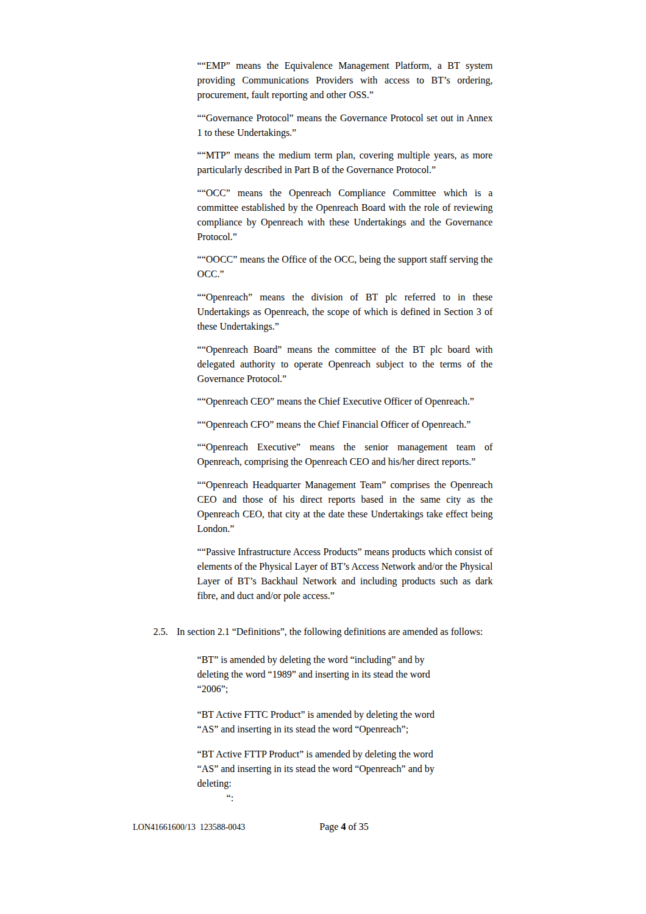““EMP” means the Equivalence Management Platform, a BT system providing Communications Providers with access to BT’s ordering, procurement, fault reporting and other OSS.”
““Governance Protocol” means the Governance Protocol set out in Annex 1 to these Undertakings.”
““MTP” means the medium term plan, covering multiple years, as more particularly described in Part B of the Governance Protocol.”
““OCC” means the Openreach Compliance Committee which is a committee established by the Openreach Board with the role of reviewing compliance by Openreach with these Undertakings and the Governance Protocol.”
““OOCC” means the Office of the OCC, being the support staff serving the OCC.”
““Openreach” means the division of BT plc referred to in these Undertakings as Openreach, the scope of which is defined in Section 3 of these Undertakings.”
““Openreach Board” means the committee of the BT plc board with delegated authority to operate Openreach subject to the terms of the Governance Protocol.”
““Openreach CEO” means the Chief Executive Officer of Openreach.”
““Openreach CFO” means the Chief Financial Officer of Openreach.”
““Openreach Executive” means the senior management team of Openreach, comprising the Openreach CEO and his/her direct reports.”
““Openreach Headquarter Management Team” comprises the Openreach CEO and those of his direct reports based in the same city as the Openreach CEO, that city at the date these Undertakings take effect being London.”
““Passive Infrastructure Access Products” means products which consist of elements of the Physical Layer of BT’s Access Network and/or the Physical Layer of BT’s Backhaul Network and including products such as dark fibre, and duct and/or pole access.”
2.5.
In section 2.1 “Definitions”, the following definitions are amended as follows:
“BT” is amended by deleting the word “including” and by deleting the word “1989” and inserting in its stead the word “2006”;
“BT Active FTTC Product” is amended by deleting the word “AS” and inserting in its stead the word “Openreach”;
“BT Active FTTP Product” is amended by deleting the word “AS” and inserting in its stead the word “Openreach” and by deleting:
“:
LON41661600/13 123588-0043
Page 4 of 35